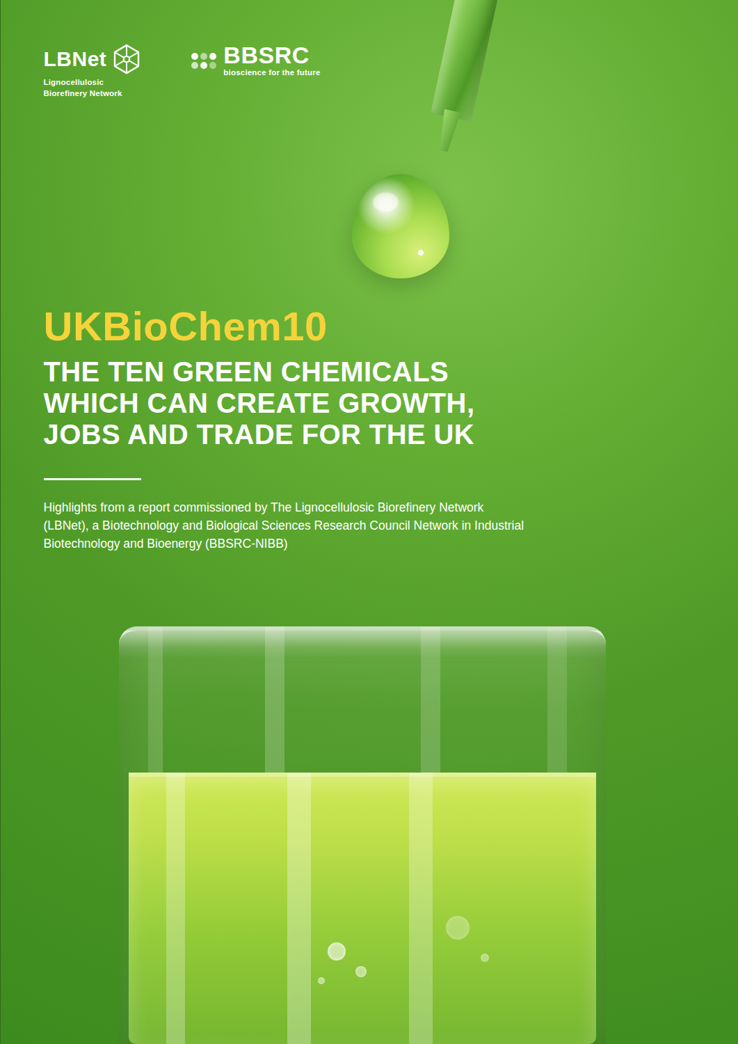LBNet
Lignocellulosic
Biorefinery Network
BBSRC
bioscience for the future
UKBioChem10
The ten green chemicals which can create growth, jobs and trade for the UK
Highlights from a report commissioned by The Lignocellulosic Biorefinery Network (LBNet), a Biotechnology and Biological Sciences Research Council Network in Industrial Biotechnology and Bioenergy (BBSRC-NIBB)